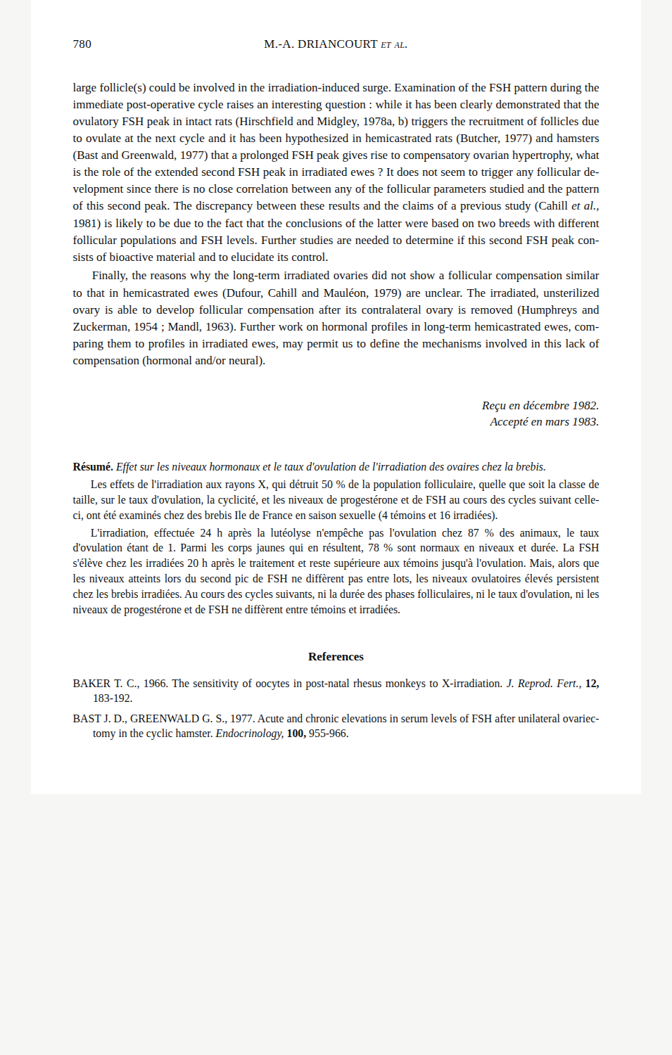780 M.-A. DRIANCOURT et al. 780
large follicle(s) could be involved in the irradiation-induced surge. Examination of the FSH pattern during the immediate post-operative cycle raises an interesting question : while it has been clearly demonstrated that the ovulatory FSH peak in intact rats (Hirschfield and Midgley, 1978a, b) triggers the recruitment of follicles due to ovulate at the next cycle and it has been hypothesized in hemicastrated rats (Butcher, 1977) and hamsters (Bast and Greenwald, 1977) that a prolonged FSH peak gives rise to compensatory ovarian hypertrophy, what is the role of the extended second FSH peak in irradiated ewes ? It does not seem to trigger any follicular development since there is no close correlation between any of the follicular parameters studied and the pattern of this second peak. The discrepancy between these results and the claims of a previous study (Cahill et al., 1981) is likely to be due to the fact that the conclusions of the latter were based on two breeds with different follicular populations and FSH levels. Further studies are needed to determine if this second FSH peak consists of bioactive material and to elucidate its control.
Finally, the reasons why the long-term irradiated ovaries did not show a follicular compensation similar to that in hemicastrated ewes (Dufour, Cahill and Mauléon, 1979) are unclear. The irradiated, unsterilized ovary is able to develop follicular compensation after its contralateral ovary is removed (Humphreys and Zuckerman, 1954 ; Mandl, 1963). Further work on hormonal profiles in long-term hemicastrated ewes, comparing them to profiles in irradiated ewes, may permit us to define the mechanisms involved in this lack of compensation (hormonal and/or neural).
Reçu en décembre 1982.
Accepté en mars 1983.
Résumé.
Effet sur les niveaux hormonaux et le taux d'ovulation de l'irradiation des ovaires chez la brebis.
Les effets de l'irradiation aux rayons X, qui détruit 50 % de la population folliculaire, quelle que soit la classe de taille, sur le taux d'ovulation, la cyclicité, et les niveaux de progestérone et de FSH au cours des cycles suivant celle-ci, ont été examinés chez des brebis Ile de France en saison sexuelle (4 témoins et 16 irradiées).
L'irradiation, effectuée 24 h après la lutéolyse n'empêche pas l'ovulation chez 87 % des animaux, le taux d'ovulation étant de 1. Parmi les corps jaunes qui en résultent, 78 % sont normaux en niveaux et durée. La FSH s'élève chez les irradiées 20 h après le traitement et reste supérieure aux témoins jusqu'à l'ovulation. Mais, alors que les niveaux atteints lors du second pic de FSH ne diffèrent pas entre lots, les niveaux ovulatoires élevés persistent chez les brebis irradiées. Au cours des cycles suivants, ni la durée des phases folliculaires, ni le taux d'ovulation, ni les niveaux de progestérone et de FSH ne diffèrent entre témoins et irradiées.
References
BAKER T. C., 1966. The sensitivity of oocytes in post-natal rhesus monkeys to X-irradiation. J. Reprod. Fert., 12, 183-192.
BAST J. D., GREENWALD G. S., 1977. Acute and chronic elevations in serum levels of FSH after unilateral ovariectomy in the cyclic hamster. Endocrinology, 100, 955-966.